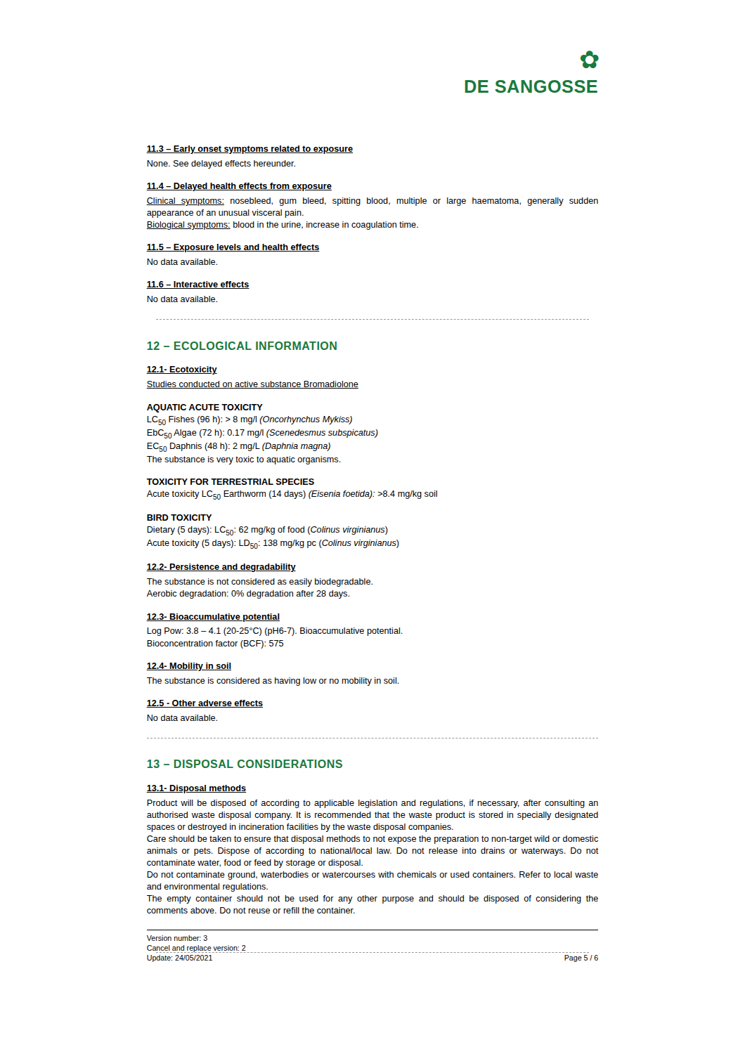✿
DE SANGOSSE
11.3 – Early onset symptoms related to exposure
None. See delayed effects hereunder.
11.4 – Delayed health effects from exposure
Clinical symptoms: nosebleed, gum bleed, spitting blood, multiple or large haematoma, generally sudden appearance of an unusual visceral pain.
Biological symptoms: blood in the urine, increase in coagulation time.
11.5 – Exposure levels and health effects
No data available.
11.6 – Interactive effects
No data available.
12 – ECOLOGICAL INFORMATION
12.1- Ecotoxicity
Studies conducted on active substance Bromadiolone
AQUATIC ACUTE TOXICITY
LC50 Fishes (96 h): > 8 mg/l (Oncorhynchus Mykiss)
EbC50 Algae (72 h): 0.17 mg/l (Scenedesmus subspicatus)
EC50 Daphnis (48 h): 2 mg/L (Daphnia magna)
The substance is very toxic to aquatic organisms.
TOXICITY FOR TERRESTRIAL SPECIES
Acute toxicity LC50 Earthworm (14 days) (Eisenia foetida): >8.4 mg/kg soil
BIRD TOXICITY
Dietary (5 days): LC50: 62 mg/kg of food (Colinus virginianus)
Acute toxicity (5 days): LD50: 138 mg/kg pc (Colinus virginianus)
12.2- Persistence and degradability
The substance is not considered as easily biodegradable.
Aerobic degradation: 0% degradation after 28 days.
12.3- Bioaccumulative potential
Log Pow: 3.8 – 4.1 (20-25°C) (pH6-7). Bioaccumulative potential.
Bioconcentration factor (BCF): 575
12.4- Mobility in soil
The substance is considered as having low or no mobility in soil.
12.5 - Other adverse effects
No data available.
13 – DISPOSAL CONSIDERATIONS
13.1- Disposal methods
Product will be disposed of according to applicable legislation and regulations, if necessary, after consulting an authorised waste disposal company. It is recommended that the waste product is stored in specially designated spaces or destroyed in incineration facilities by the waste disposal companies.
Care should be taken to ensure that disposal methods to not expose the preparation to non-target wild or domestic animals or pets. Dispose of according to national/local law. Do not release into drains or waterways. Do not contaminate water, food or feed by storage or disposal.
Do not contaminate ground, waterbodies or watercourses with chemicals or used containers. Refer to local waste and environmental regulations.
The empty container should not be used for any other purpose and should be disposed of considering the comments above. Do not reuse or refill the container.
Version number: 3
Cancel and replace version: 2
Update: 24/05/2021
Page 5 / 6